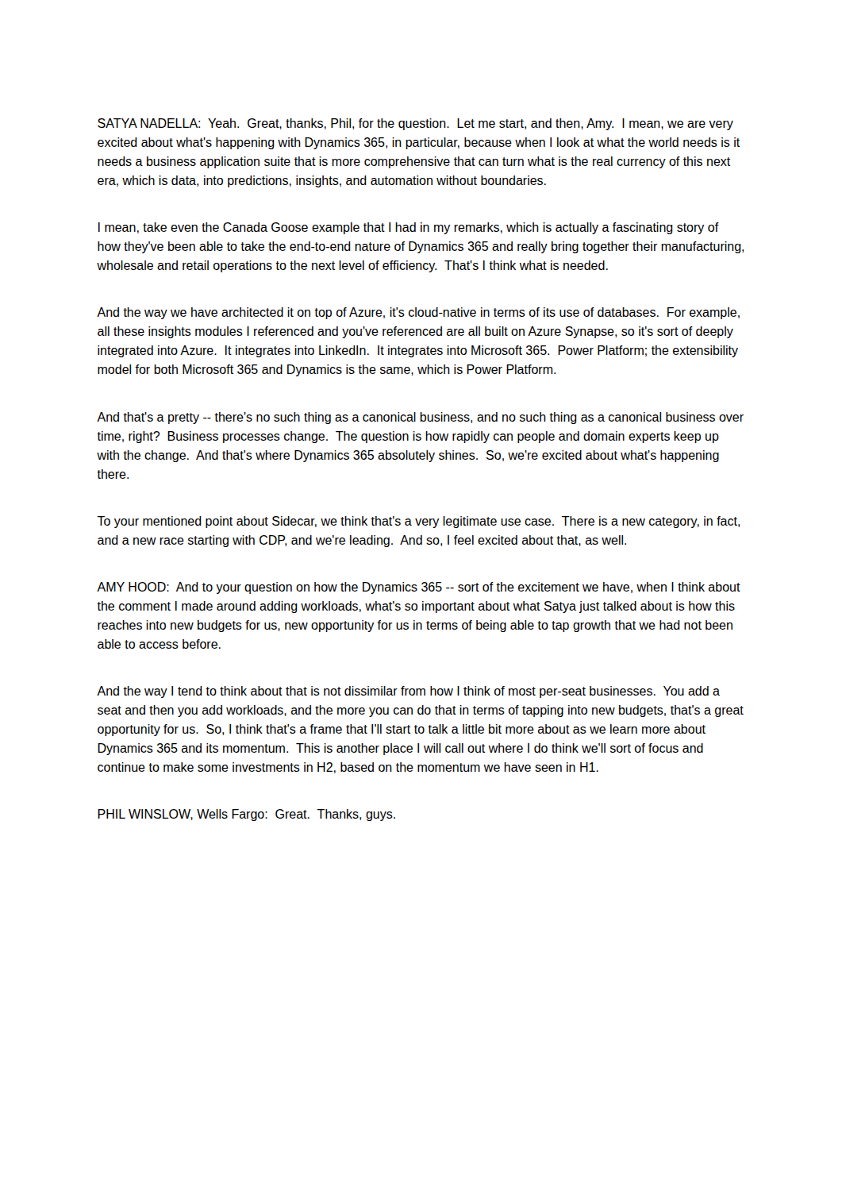SATYA NADELLA: Yeah. Great, thanks, Phil, for the question. Let me start, and then, Amy. I mean, we are very excited about what's happening with Dynamics 365, in particular, because when I look at what the world needs is it needs a business application suite that is more comprehensive that can turn what is the real currency of this next era, which is data, into predictions, insights, and automation without boundaries.
I mean, take even the Canada Goose example that I had in my remarks, which is actually a fascinating story of how they've been able to take the end-to-end nature of Dynamics 365 and really bring together their manufacturing, wholesale and retail operations to the next level of efficiency. That's I think what is needed.
And the way we have architected it on top of Azure, it's cloud-native in terms of its use of databases. For example, all these insights modules I referenced and you've referenced are all built on Azure Synapse, so it's sort of deeply integrated into Azure. It integrates into LinkedIn. It integrates into Microsoft 365. Power Platform; the extensibility model for both Microsoft 365 and Dynamics is the same, which is Power Platform.
And that's a pretty -- there's no such thing as a canonical business, and no such thing as a canonical business over time, right? Business processes change. The question is how rapidly can people and domain experts keep up with the change. And that's where Dynamics 365 absolutely shines. So, we're excited about what's happening there.
To your mentioned point about Sidecar, we think that's a very legitimate use case. There is a new category, in fact, and a new race starting with CDP, and we're leading. And so, I feel excited about that, as well.
AMY HOOD: And to your question on how the Dynamics 365 -- sort of the excitement we have, when I think about the comment I made around adding workloads, what's so important about what Satya just talked about is how this reaches into new budgets for us, new opportunity for us in terms of being able to tap growth that we had not been able to access before.
And the way I tend to think about that is not dissimilar from how I think of most per-seat businesses. You add a seat and then you add workloads, and the more you can do that in terms of tapping into new budgets, that's a great opportunity for us. So, I think that's a frame that I'll start to talk a little bit more about as we learn more about Dynamics 365 and its momentum. This is another place I will call out where I do think we'll sort of focus and continue to make some investments in H2, based on the momentum we have seen in H1.
PHIL WINSLOW, Wells Fargo: Great. Thanks, guys.